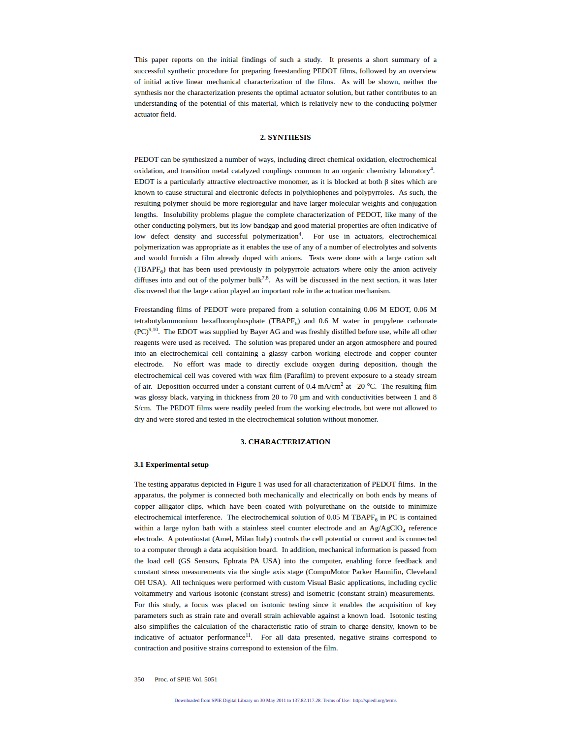This paper reports on the initial findings of such a study. It presents a short summary of a successful synthetic procedure for preparing freestanding PEDOT films, followed by an overview of initial active linear mechanical characterization of the films. As will be shown, neither the synthesis nor the characterization presents the optimal actuator solution, but rather contributes to an understanding of the potential of this material, which is relatively new to the conducting polymer actuator field.
2. SYNTHESIS
PEDOT can be synthesized a number of ways, including direct chemical oxidation, electrochemical oxidation, and transition metal catalyzed couplings common to an organic chemistry laboratory4. EDOT is a particularly attractive electroactive monomer, as it is blocked at both β sites which are known to cause structural and electronic defects in polythiophenes and polypyrroles. As such, the resulting polymer should be more regioregular and have larger molecular weights and conjugation lengths. Insolubility problems plague the complete characterization of PEDOT, like many of the other conducting polymers, but its low bandgap and good material properties are often indicative of low defect density and successful polymerization4. For use in actuators, electrochemical polymerization was appropriate as it enables the use of any of a number of electrolytes and solvents and would furnish a film already doped with anions. Tests were done with a large cation salt (TBAPF6) that has been used previously in polypyrrole actuators where only the anion actively diffuses into and out of the polymer bulk7,8. As will be discussed in the next section, it was later discovered that the large cation played an important role in the actuation mechanism.
Freestanding films of PEDOT were prepared from a solution containing 0.06 M EDOT, 0.06 M tetrabutylammonium hexafluorophosphate (TBAPF6) and 0.6 M water in propylene carbonate (PC)9,10. The EDOT was supplied by Bayer AG and was freshly distilled before use, while all other reagents were used as received. The solution was prepared under an argon atmosphere and poured into an electrochemical cell containing a glassy carbon working electrode and copper counter electrode. No effort was made to directly exclude oxygen during deposition, though the electrochemical cell was covered with wax film (Parafilm) to prevent exposure to a steady stream of air. Deposition occurred under a constant current of 0.4 mA/cm2 at –20 oC. The resulting film was glossy black, varying in thickness from 20 to 70 µm and with conductivities between 1 and 8 S/cm. The PEDOT films were readily peeled from the working electrode, but were not allowed to dry and were stored and tested in the electrochemical solution without monomer.
3. CHARACTERIZATION
3.1 Experimental setup
The testing apparatus depicted in Figure 1 was used for all characterization of PEDOT films. In the apparatus, the polymer is connected both mechanically and electrically on both ends by means of copper alligator clips, which have been coated with polyurethane on the outside to minimize electrochemical interference. The electrochemical solution of 0.05 M TBAPF6 in PC is contained within a large nylon bath with a stainless steel counter electrode and an Ag/AgClO4 reference electrode. A potentiostat (Amel, Milan Italy) controls the cell potential or current and is connected to a computer through a data acquisition board. In addition, mechanical information is passed from the load cell (GS Sensors, Ephrata PA USA) into the computer, enabling force feedback and constant stress measurements via the single axis stage (CompuMotor Parker Hannifin, Cleveland OH USA). All techniques were performed with custom Visual Basic applications, including cyclic voltammetry and various isotonic (constant stress) and isometric (constant strain) measurements. For this study, a focus was placed on isotonic testing since it enables the acquisition of key parameters such as strain rate and overall strain achievable against a known load. Isotonic testing also simplifies the calculation of the characteristic ratio of strain to charge density, known to be indicative of actuator performance11. For all data presented, negative strains correspond to contraction and positive strains correspond to extension of the film.
350 Proc. of SPIE Vol. 5051
Downloaded from SPIE Digital Library on 30 May 2011 to 137.82.117.28. Terms of Use: http://spiedl.org/terms